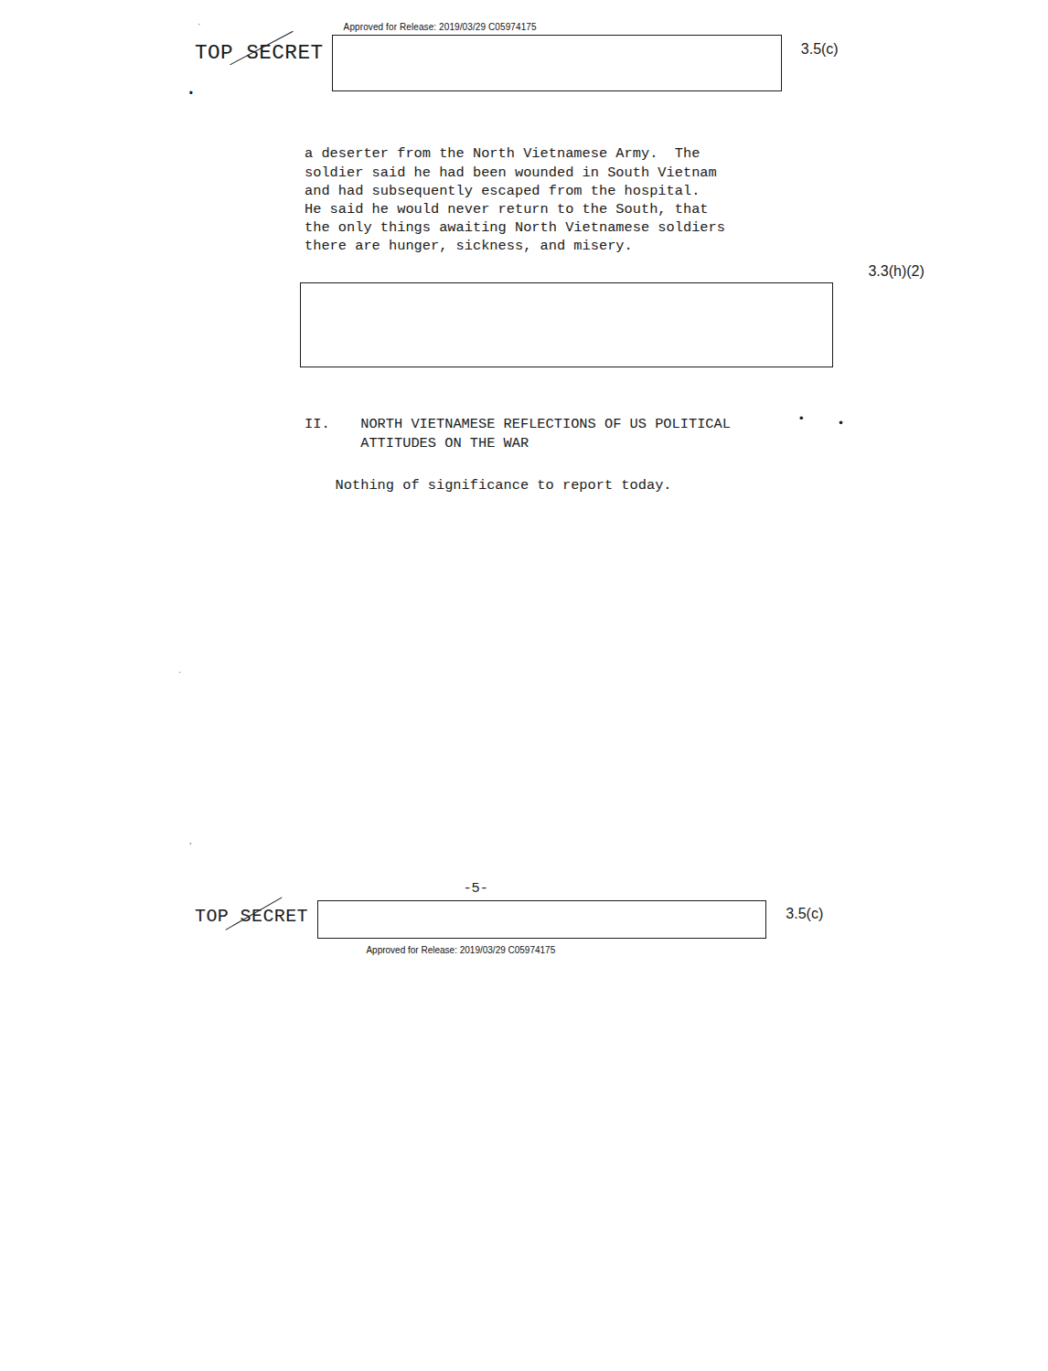· • · ·
TOP SECRET
Approved for Release: 2019/03/29 C05974175
3.5(c)
a deserter from the North Vietnamese Army. The soldier said he had been wounded in South Vietnam and had subsequently escaped from the hospital. He said he would never return to the South, that the only things awaiting North Vietnamese soldiers there are hunger, sickness, and misery.
3.3(h)(2)
•
II. NORTH VIETNAMESE REFLECTIONS OF US POLITICAL
ATTITUDES ON THE WAR
Nothing of significance to report today.
•
-5-
TOP SECRET
Approved for Release: 2019/03/29 C05974175
3.5(c)